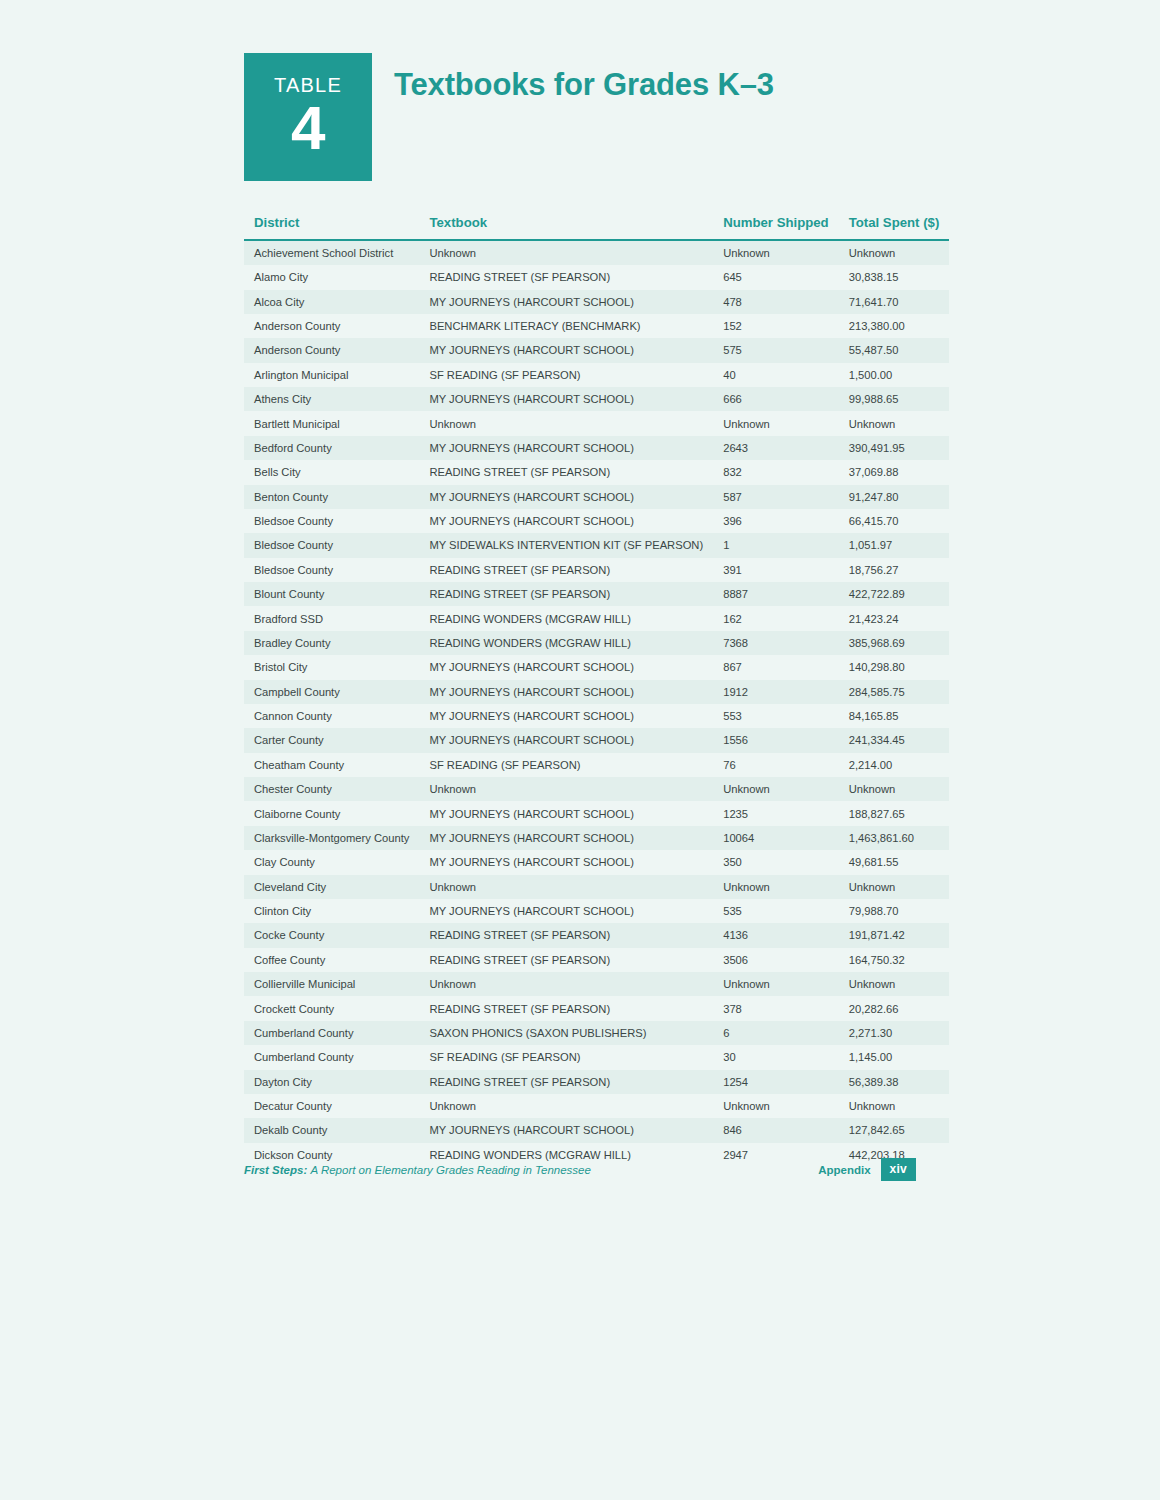TABLE
4
Textbooks for Grades K–3
| District | Textbook | Number Shipped | Total Spent ($) |
| --- | --- | --- | --- |
| Achievement School District | Unknown | Unknown | Unknown |
| Alamo City | READING STREET (SF PEARSON) | 645 | 30,838.15 |
| Alcoa City | MY JOURNEYS (HARCOURT SCHOOL) | 478 | 71,641.70 |
| Anderson County | BENCHMARK LITERACY (BENCHMARK) | 152 | 213,380.00 |
| Anderson County | MY JOURNEYS (HARCOURT SCHOOL) | 575 | 55,487.50 |
| Arlington Municipal | SF READING (SF PEARSON) | 40 | 1,500.00 |
| Athens City | MY JOURNEYS (HARCOURT SCHOOL) | 666 | 99,988.65 |
| Bartlett Municipal | Unknown | Unknown | Unknown |
| Bedford County | MY JOURNEYS (HARCOURT SCHOOL) | 2643 | 390,491.95 |
| Bells City | READING STREET (SF PEARSON) | 832 | 37,069.88 |
| Benton County | MY JOURNEYS (HARCOURT SCHOOL) | 587 | 91,247.80 |
| Bledsoe County | MY JOURNEYS (HARCOURT SCHOOL) | 396 | 66,415.70 |
| Bledsoe County | MY SIDEWALKS INTERVENTION KIT (SF PEARSON) | 1 | 1,051.97 |
| Bledsoe County | READING STREET (SF PEARSON) | 391 | 18,756.27 |
| Blount County | READING STREET (SF PEARSON) | 8887 | 422,722.89 |
| Bradford SSD | READING WONDERS (MCGRAW HILL) | 162 | 21,423.24 |
| Bradley County | READING WONDERS (MCGRAW HILL) | 7368 | 385,968.69 |
| Bristol City | MY JOURNEYS (HARCOURT SCHOOL) | 867 | 140,298.80 |
| Campbell County | MY JOURNEYS (HARCOURT SCHOOL) | 1912 | 284,585.75 |
| Cannon County | MY JOURNEYS (HARCOURT SCHOOL) | 553 | 84,165.85 |
| Carter County | MY JOURNEYS (HARCOURT SCHOOL) | 1556 | 241,334.45 |
| Cheatham County | SF READING (SF PEARSON) | 76 | 2,214.00 |
| Chester County | Unknown | Unknown | Unknown |
| Claiborne County | MY JOURNEYS (HARCOURT SCHOOL) | 1235 | 188,827.65 |
| Clarksville-Montgomery County | MY JOURNEYS (HARCOURT SCHOOL) | 10064 | 1,463,861.60 |
| Clay County | MY JOURNEYS (HARCOURT SCHOOL) | 350 | 49,681.55 |
| Cleveland City | Unknown | Unknown | Unknown |
| Clinton City | MY JOURNEYS (HARCOURT SCHOOL) | 535 | 79,988.70 |
| Cocke County | READING STREET (SF PEARSON) | 4136 | 191,871.42 |
| Coffee County | READING STREET (SF PEARSON) | 3506 | 164,750.32 |
| Collierville Municipal | Unknown | Unknown | Unknown |
| Crockett County | READING STREET (SF PEARSON) | 378 | 20,282.66 |
| Cumberland County | SAXON PHONICS (SAXON PUBLISHERS) | 6 | 2,271.30 |
| Cumberland County | SF READING (SF PEARSON) | 30 | 1,145.00 |
| Dayton City | READING STREET (SF PEARSON) | 1254 | 56,389.38 |
| Decatur County | Unknown | Unknown | Unknown |
| Dekalb County | MY JOURNEYS (HARCOURT SCHOOL) | 846 | 127,842.65 |
| Dickson County | READING WONDERS (MCGRAW HILL) | 2947 | 442,203.18 |
First Steps: A Report on Elementary Grades Reading in Tennessee
Appendix xiv